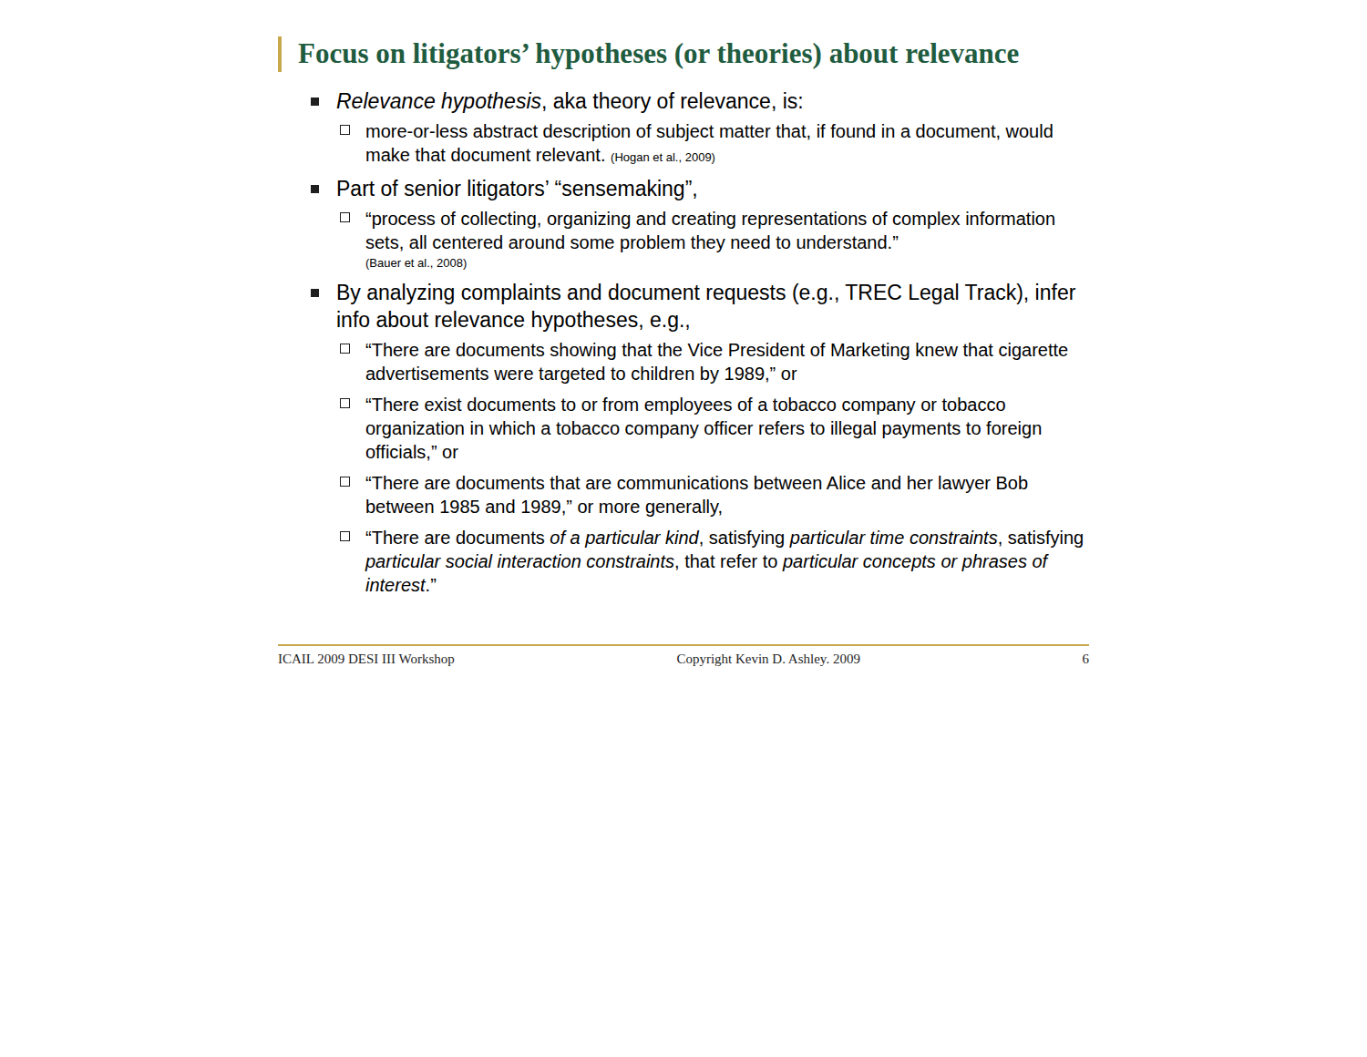Focus on litigators’ hypotheses (or theories) about relevance
Relevance hypothesis, aka theory of relevance, is:
more-or-less abstract description of subject matter that, if found in a document, would make that document relevant. (Hogan et al., 2009)
Part of senior litigators’ “sensemaking”,
“process of collecting, organizing and creating representations of complex information sets, all centered around some problem they need to understand.” (Bauer et al., 2008)
By analyzing complaints and document requests (e.g., TREC Legal Track), infer info about relevance hypotheses, e.g.,
“There are documents showing that the Vice President of Marketing knew that cigarette advertisements were targeted to children by 1989,” or
“There exist documents to or from employees of a tobacco company or tobacco organization in which a tobacco company officer refers to illegal payments to foreign officials,” or
“There are documents that are communications between Alice and her lawyer Bob between 1985 and 1989,” or more generally,
“There are documents of a particular kind, satisfying particular time constraints, satisfying particular social interaction constraints, that refer to particular concepts or phrases of interest.”
ICAIL 2009 DESI III Workshop Copyright Kevin D. Ashley. 2009 6